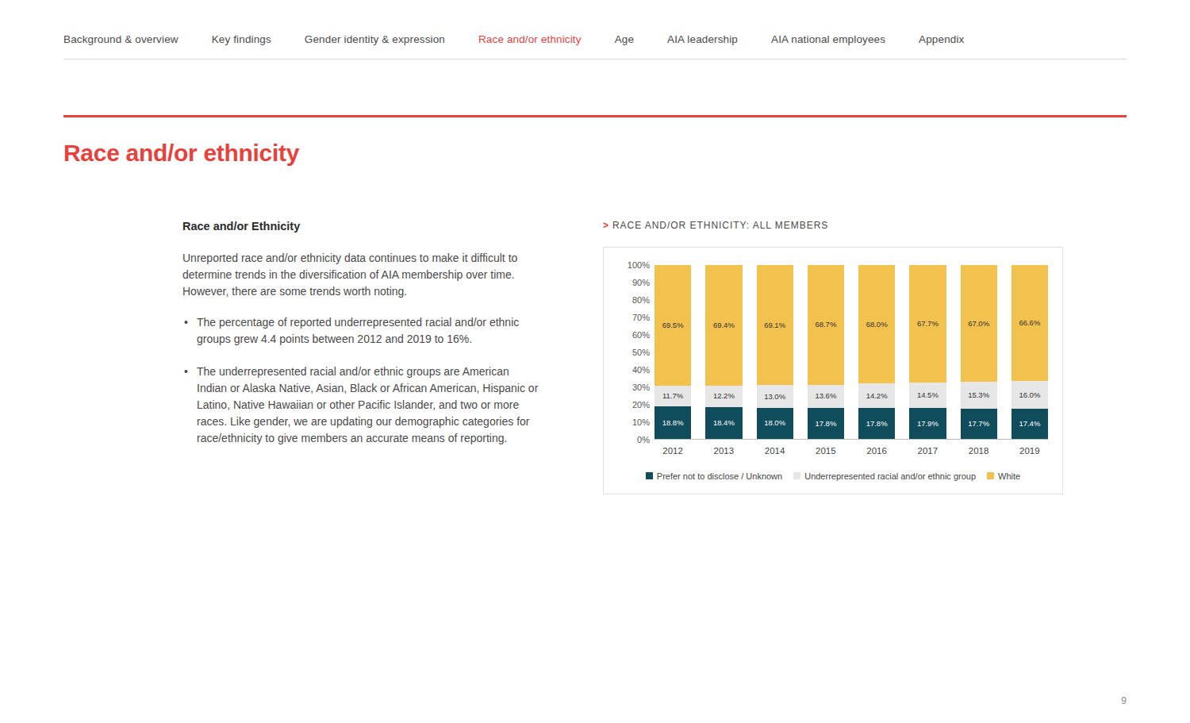Background & overview Key findings Gender identity & expression Race and/or ethnicity Age AIA leadership AIA national employees Appendix
Race and/or ethnicity
Race and/or Ethnicity
Unreported race and/or ethnicity data continues to make it difficult to determine trends in the diversification of AIA membership over time. However, there are some trends worth noting.
The percentage of reported underrepresented racial and/or ethnic groups grew 4.4 points between 2012 and 2019 to 16%.
The underrepresented racial and/or ethnic groups are American Indian or Alaska Native, Asian, Black or African American, Hispanic or Latino, Native Hawaiian or other Pacific Islander, and two or more races. Like gender, we are updating our demographic categories for race/ethnicity to give members an accurate means of reporting.
>RACE AND/OR ETHNICITY: ALL MEMBERS
100%
90%
80%
70%
60%
50%
40%
30%
20%
10%
0%
69.5%
11.7%
18.8%
69.4%
12.2%
18.4%
69.1%
13.0%
18.0%
68.7%
13.6%
17.8%
68.0%
14.2%
17.8%
67.7%
14.5%
17.9%
67.0%
15.3%
17.7%
66.6%
16.0%
17.4%
2012
2013
2014
2015
2016
2017
2018
2019
Prefer not to disclose / Unknown
Underrepresented racial and/or ethnic group
White
9